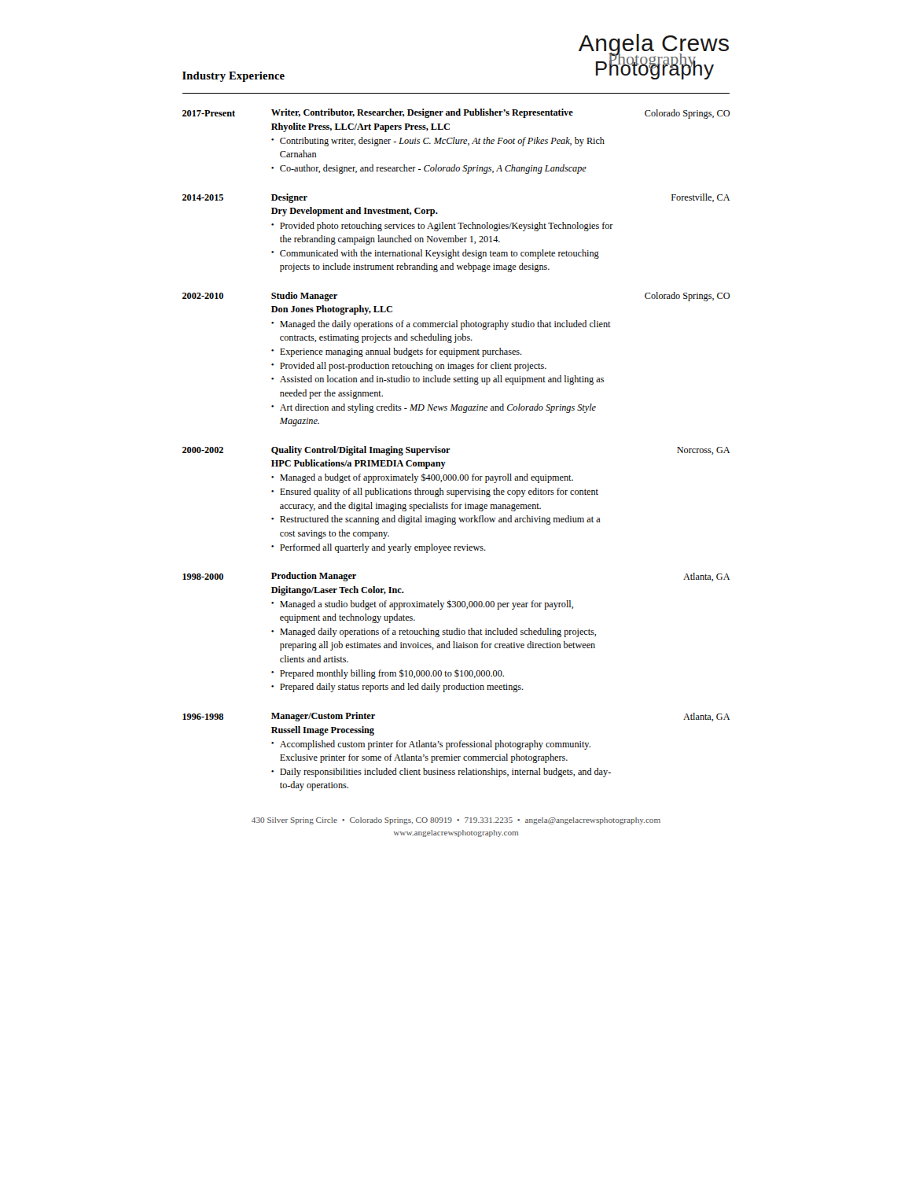Angela Crews
Photography
Photography
Industry Experience
2017-Present
Writer, Contributor, Researcher, Designer and Publisher’s Representative
Rhyolite Press, LLC/Art Papers Press, LLC
Contributing writer, designer - Louis C. McClure, At the Foot of Pikes Peak, by Rich Carnahan
Co-author, designer, and researcher - Colorado Springs, A Changing Landscape
Colorado Springs, CO
2014-2015
Designer
Dry Development and Investment, Corp.
Provided photo retouching services to Agilent Technologies/Keysight Technologies for the rebranding campaign launched on November 1, 2014.
Communicated with the international Keysight design team to complete retouching projects to include instrument rebranding and webpage image designs.
Forestville, CA
2002-2010
Studio Manager
Don Jones Photography, LLC
Managed the daily operations of a commercial photography studio that included client contracts, estimating projects and scheduling jobs.
Experience managing annual budgets for equipment purchases.
Provided all post-production retouching on images for client projects.
Assisted on location and in-studio to include setting up all equipment and lighting as needed per the assignment.
Art direction and styling credits - MD News Magazine and Colorado Springs Style Magazine.
Colorado Springs, CO
2000-2002
Quality Control/Digital Imaging Supervisor
HPC Publications/a PRIMEDIA Company
Managed a budget of approximately $400,000.00 for payroll and equipment.
Ensured quality of all publications through supervising the copy editors for content accuracy, and the digital imaging specialists for image management.
Restructured the scanning and digital imaging workflow and archiving medium at a cost savings to the company.
Performed all quarterly and yearly employee reviews.
Norcross, GA
1998-2000
Production Manager
Digitango/Laser Tech Color, Inc.
Managed a studio budget of approximately $300,000.00 per year for payroll, equipment and technology updates.
Managed daily operations of a retouching studio that included scheduling projects, preparing all job estimates and invoices, and liaison for creative direction between clients and artists.
Prepared monthly billing from $10,000.00 to $100,000.00.
Prepared daily status reports and led daily production meetings.
Atlanta, GA
1996-1998
Manager/Custom Printer
Russell Image Processing
Accomplished custom printer for Atlanta’s professional photography community. Exclusive printer for some of Atlanta’s premier commercial photographers.
Daily responsibilities included client business relationships, internal budgets, and day-to-day operations.
Atlanta, GA
430 Silver Spring Circle • Colorado Springs, CO 80919 • 719.331.2235 • angela@angelacrewsphotography.com
www.angelacrewsphotography.com